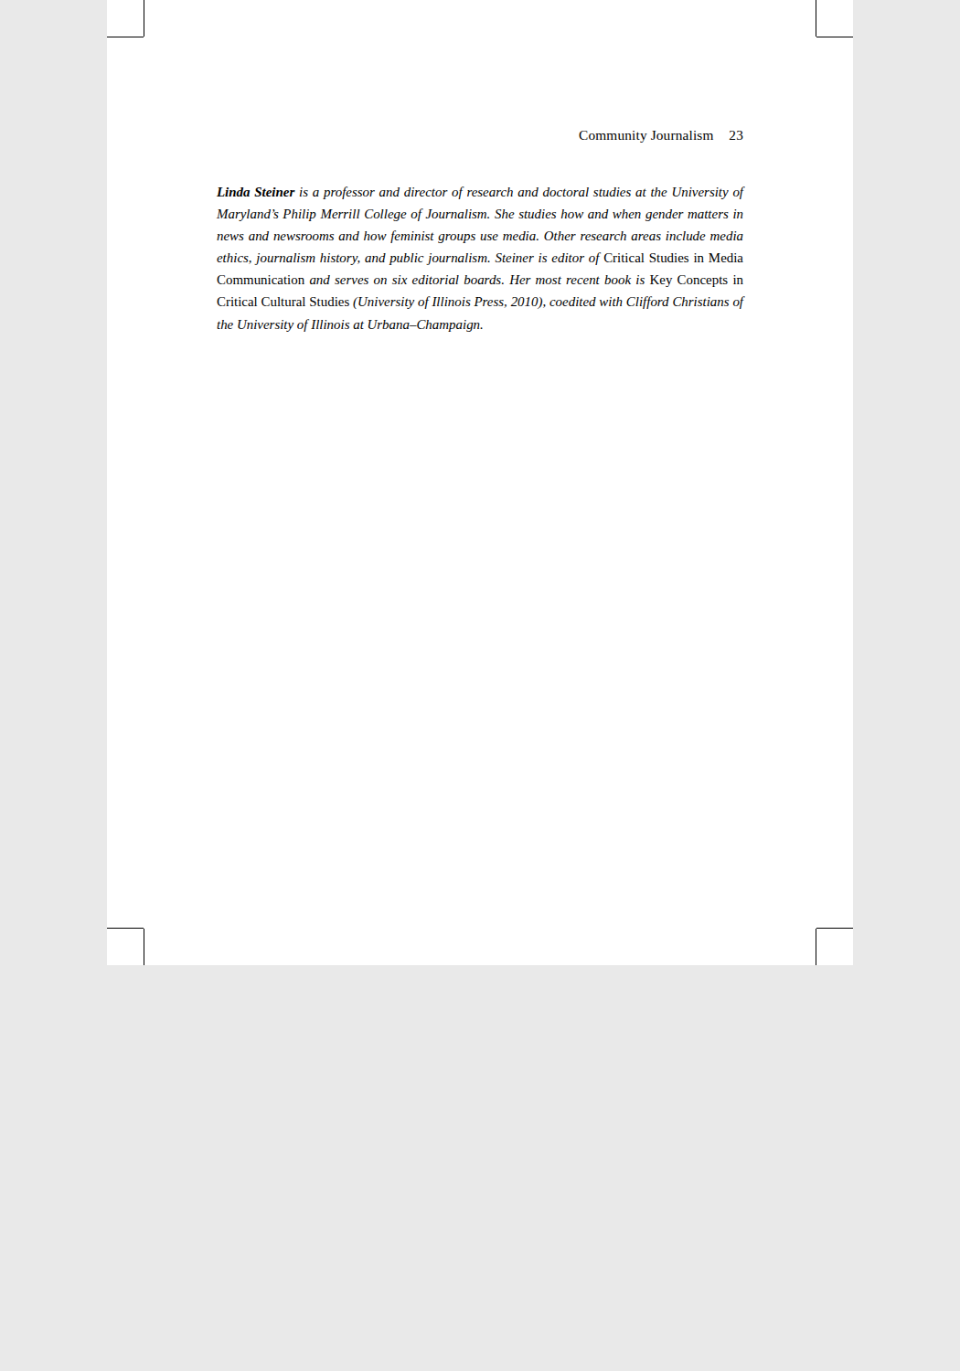Community Journalism 23
Linda Steiner is a professor and director of research and doctoral studies at the University of Maryland’s Philip Merrill College of Journalism. She studies how and when gender matters in news and newsrooms and how feminist groups use media. Other research areas include media ethics, journalism history, and public journalism. Steiner is editor of Critical Studies in Media Communication and serves on six editorial boards. Her most recent book is Key Concepts in Critical Cultural Studies (University of Illinois Press, 2010), coedited with Clifford Christians of the University of Illinois at Urbana–Champaign.